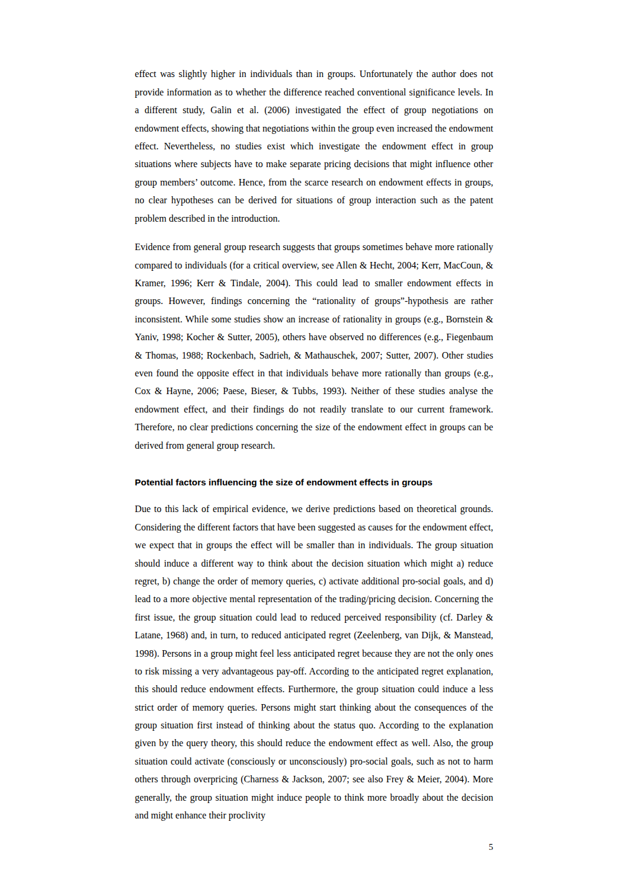effect was slightly higher in individuals than in groups. Unfortunately the author does not provide information as to whether the difference reached conventional significance levels. In a different study, Galin et al. (2006) investigated the effect of group negotiations on endowment effects, showing that negotiations within the group even increased the endowment effect. Nevertheless, no studies exist which investigate the endowment effect in group situations where subjects have to make separate pricing decisions that might influence other group members’ outcome. Hence, from the scarce research on endowment effects in groups, no clear hypotheses can be derived for situations of group interaction such as the patent problem described in the introduction.
Evidence from general group research suggests that groups sometimes behave more rationally compared to individuals (for a critical overview, see Allen & Hecht, 2004; Kerr, MacCoun, & Kramer, 1996; Kerr & Tindale, 2004). This could lead to smaller endowment effects in groups. However, findings concerning the “rationality of groups”-hypothesis are rather inconsistent. While some studies show an increase of rationality in groups (e.g., Bornstein & Yaniv, 1998; Kocher & Sutter, 2005), others have observed no differences (e.g., Fiegenbaum & Thomas, 1988; Rockenbach, Sadrieh, & Mathauschek, 2007; Sutter, 2007). Other studies even found the opposite effect in that individuals behave more rationally than groups (e.g., Cox & Hayne, 2006; Paese, Bieser, & Tubbs, 1993). Neither of these studies analyse the endowment effect, and their findings do not readily translate to our current framework. Therefore, no clear predictions concerning the size of the endowment effect in groups can be derived from general group research.
Potential factors influencing the size of endowment effects in groups
Due to this lack of empirical evidence, we derive predictions based on theoretical grounds. Considering the different factors that have been suggested as causes for the endowment effect, we expect that in groups the effect will be smaller than in individuals. The group situation should induce a different way to think about the decision situation which might a) reduce regret, b) change the order of memory queries, c) activate additional pro-social goals, and d) lead to a more objective mental representation of the trading/pricing decision. Concerning the first issue, the group situation could lead to reduced perceived responsibility (cf. Darley & Latane, 1968) and, in turn, to reduced anticipated regret (Zeelenberg, van Dijk, & Manstead, 1998). Persons in a group might feel less anticipated regret because they are not the only ones to risk missing a very advantageous pay-off. According to the anticipated regret explanation, this should reduce endowment effects. Furthermore, the group situation could induce a less strict order of memory queries. Persons might start thinking about the consequences of the group situation first instead of thinking about the status quo. According to the explanation given by the query theory, this should reduce the endowment effect as well. Also, the group situation could activate (consciously or unconsciously) pro-social goals, such as not to harm others through overpricing (Charness & Jackson, 2007; see also Frey & Meier, 2004). More generally, the group situation might induce people to think more broadly about the decision and might enhance their proclivity
5